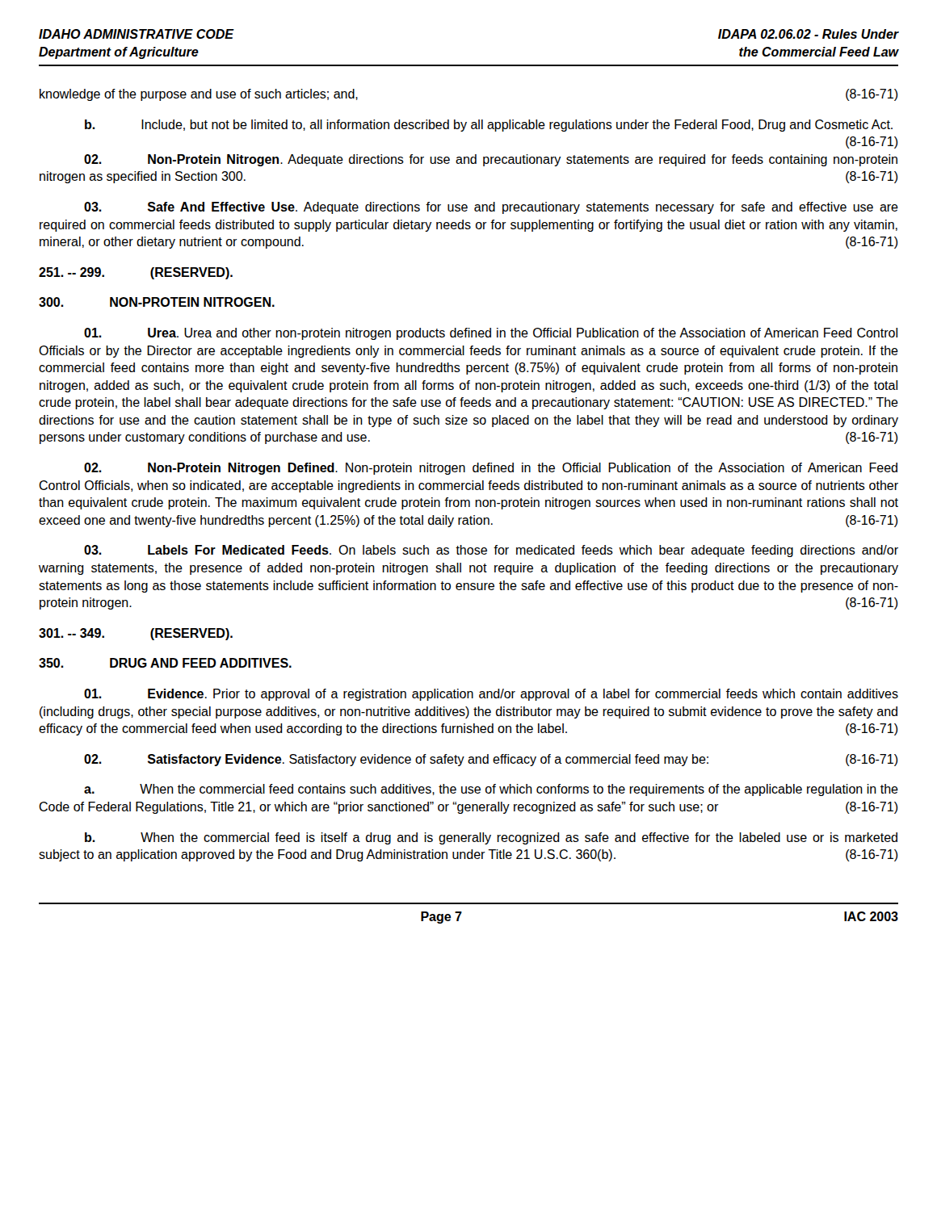IDAHO ADMINISTRATIVE CODE
Department of Agriculture
IDAPA 02.06.02 - Rules Under
the Commercial Feed Law
knowledge of the purpose and use of such articles; and,(8-16-71)
b. Include, but not be limited to, all information described by all applicable regulations under the Federal Food, Drug and Cosmetic Act.(8-16-71)
02. Non-Protein Nitrogen. Adequate directions for use and precautionary statements are required for feeds containing non-protein nitrogen as specified in Section 300.(8-16-71)
03. Safe And Effective Use. Adequate directions for use and precautionary statements necessary for safe and effective use are required on commercial feeds distributed to supply particular dietary needs or for supplementing or fortifying the usual diet or ration with any vitamin, mineral, or other dietary nutrient or compound.(8-16-71)
251. -- 299. (RESERVED).
300. NON-PROTEIN NITROGEN.
01. Urea. Urea and other non-protein nitrogen products defined in the Official Publication of the Association of American Feed Control Officials or by the Director are acceptable ingredients only in commercial feeds for ruminant animals as a source of equivalent crude protein. If the commercial feed contains more than eight and seventy-five hundredths percent (8.75%) of equivalent crude protein from all forms of non-protein nitrogen, added as such, or the equivalent crude protein from all forms of non-protein nitrogen, added as such, exceeds one-third (1/3) of the total crude protein, the label shall bear adequate directions for the safe use of feeds and a precautionary statement: “CAUTION: USE AS DIRECTED.” The directions for use and the caution statement shall be in type of such size so placed on the label that they will be read and understood by ordinary persons under customary conditions of purchase and use.(8-16-71)
02. Non-Protein Nitrogen Defined. Non-protein nitrogen defined in the Official Publication of the Association of American Feed Control Officials, when so indicated, are acceptable ingredients in commercial feeds distributed to non-ruminant animals as a source of nutrients other than equivalent crude protein. The maximum equivalent crude protein from non-protein nitrogen sources when used in non-ruminant rations shall not exceed one and twenty-five hundredths percent (1.25%) of the total daily ration.(8-16-71)
03. Labels For Medicated Feeds. On labels such as those for medicated feeds which bear adequate feeding directions and/or warning statements, the presence of added non-protein nitrogen shall not require a duplication of the feeding directions or the precautionary statements as long as those statements include sufficient information to ensure the safe and effective use of this product due to the presence of non-protein nitrogen.(8-16-71)
301. -- 349. (RESERVED).
350. DRUG AND FEED ADDITIVES.
01. Evidence. Prior to approval of a registration application and/or approval of a label for commercial feeds which contain additives (including drugs, other special purpose additives, or non-nutritive additives) the distributor may be required to submit evidence to prove the safety and efficacy of the commercial feed when used according to the directions furnished on the label.(8-16-71)
02. Satisfactory Evidence. Satisfactory evidence of safety and efficacy of a commercial feed may be:(8-16-71)
a. When the commercial feed contains such additives, the use of which conforms to the requirements of the applicable regulation in the Code of Federal Regulations, Title 21, or which are “prior sanctioned” or “generally recognized as safe” for such use; or(8-16-71)
b. When the commercial feed is itself a drug and is generally recognized as safe and effective for the labeled use or is marketed subject to an application approved by the Food and Drug Administration under Title 21 U.S.C. 360(b).(8-16-71)
Page 7
IAC 2003